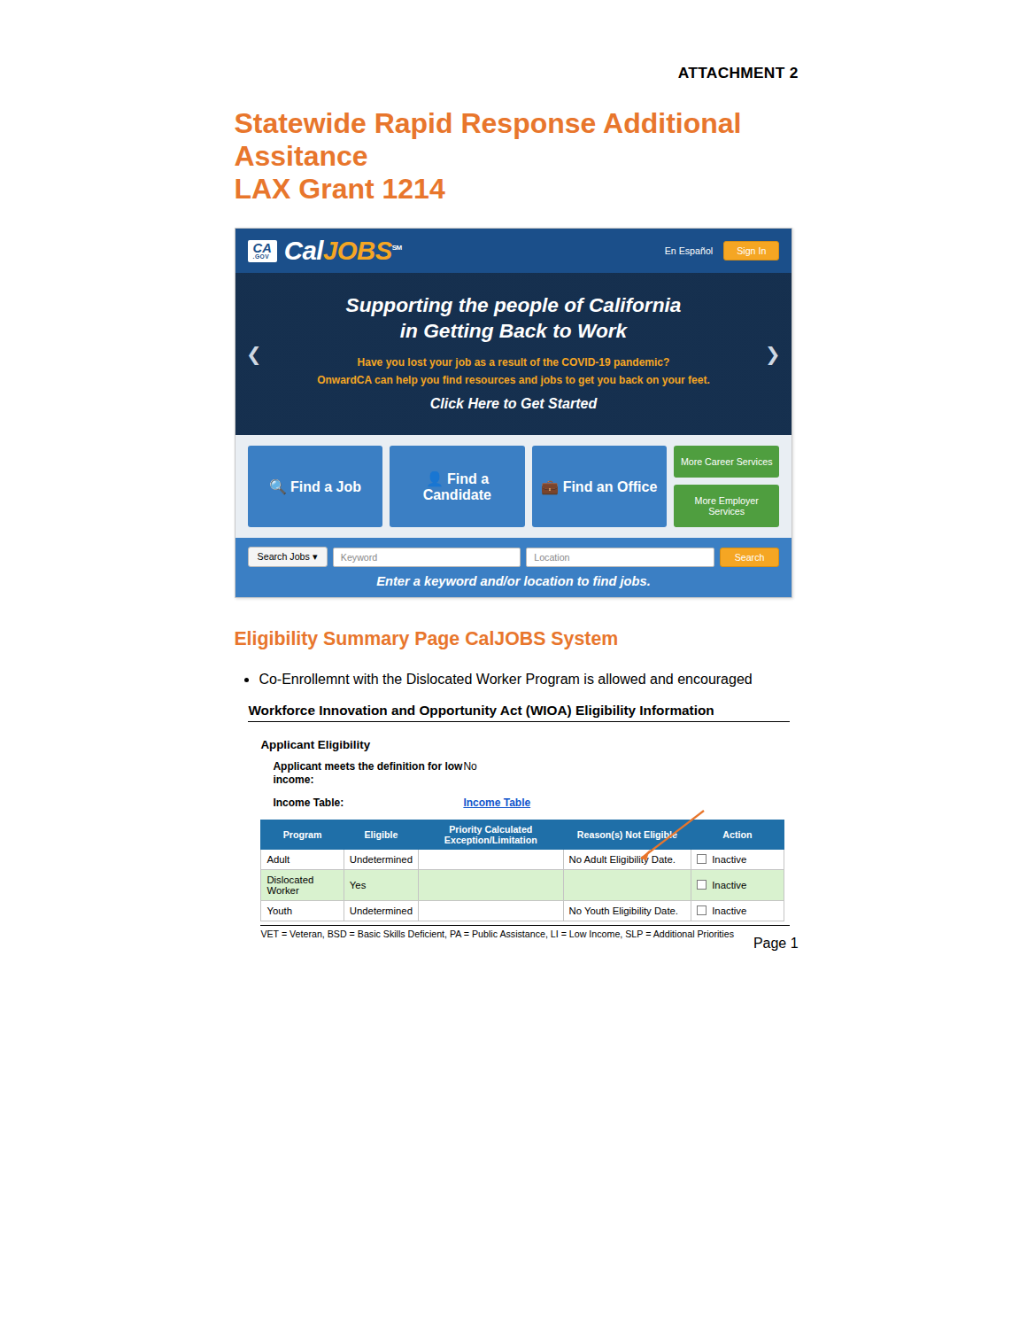ATTACHMENT 2
Statewide Rapid Response Additional Assitance
LAX Grant 1214
CA.GOV CalJOBSSM
En Español Sign In
❮ ❯
Supporting the people of California
in Getting Back to Work
Have you lost your job as a result of the COVID-19 pandemic?
OnwardCA can help you find resources and jobs to get you back on your feet.
Click Here to Get Started
🔍 Find a Job
👤 Find a
Candidate
💼 Find an Office
More Career Services
More Employer Services
Search Jobs ▾ Keyword Location Search
Enter a keyword and/or location to find jobs.
Eligibility Summary Page CalJOBS System
Co-Enrollemnt with the Dislocated Worker Program is allowed and encouraged
Workforce Innovation and Opportunity Act (WIOA) Eligibility Information
Applicant Eligibility
Applicant meets the definition for low income:
No
Income Table:
Income Table
| Program | Eligible | Priority Calculated Exception/Limitation | Reason(s) Not Eligible | Action |
| --- | --- | --- | --- | --- |
| Adult | Undetermined | | No Adult Eligibility Date. | Inactive |
| Dislocated Worker | Yes | | | Inactive |
| Youth | Undetermined | | No Youth Eligibility Date. | Inactive |
VET = Veteran, BSD = Basic Skills Deficient, PA = Public Assistance, LI = Low Income, SLP = Additional Priorities
Page 1